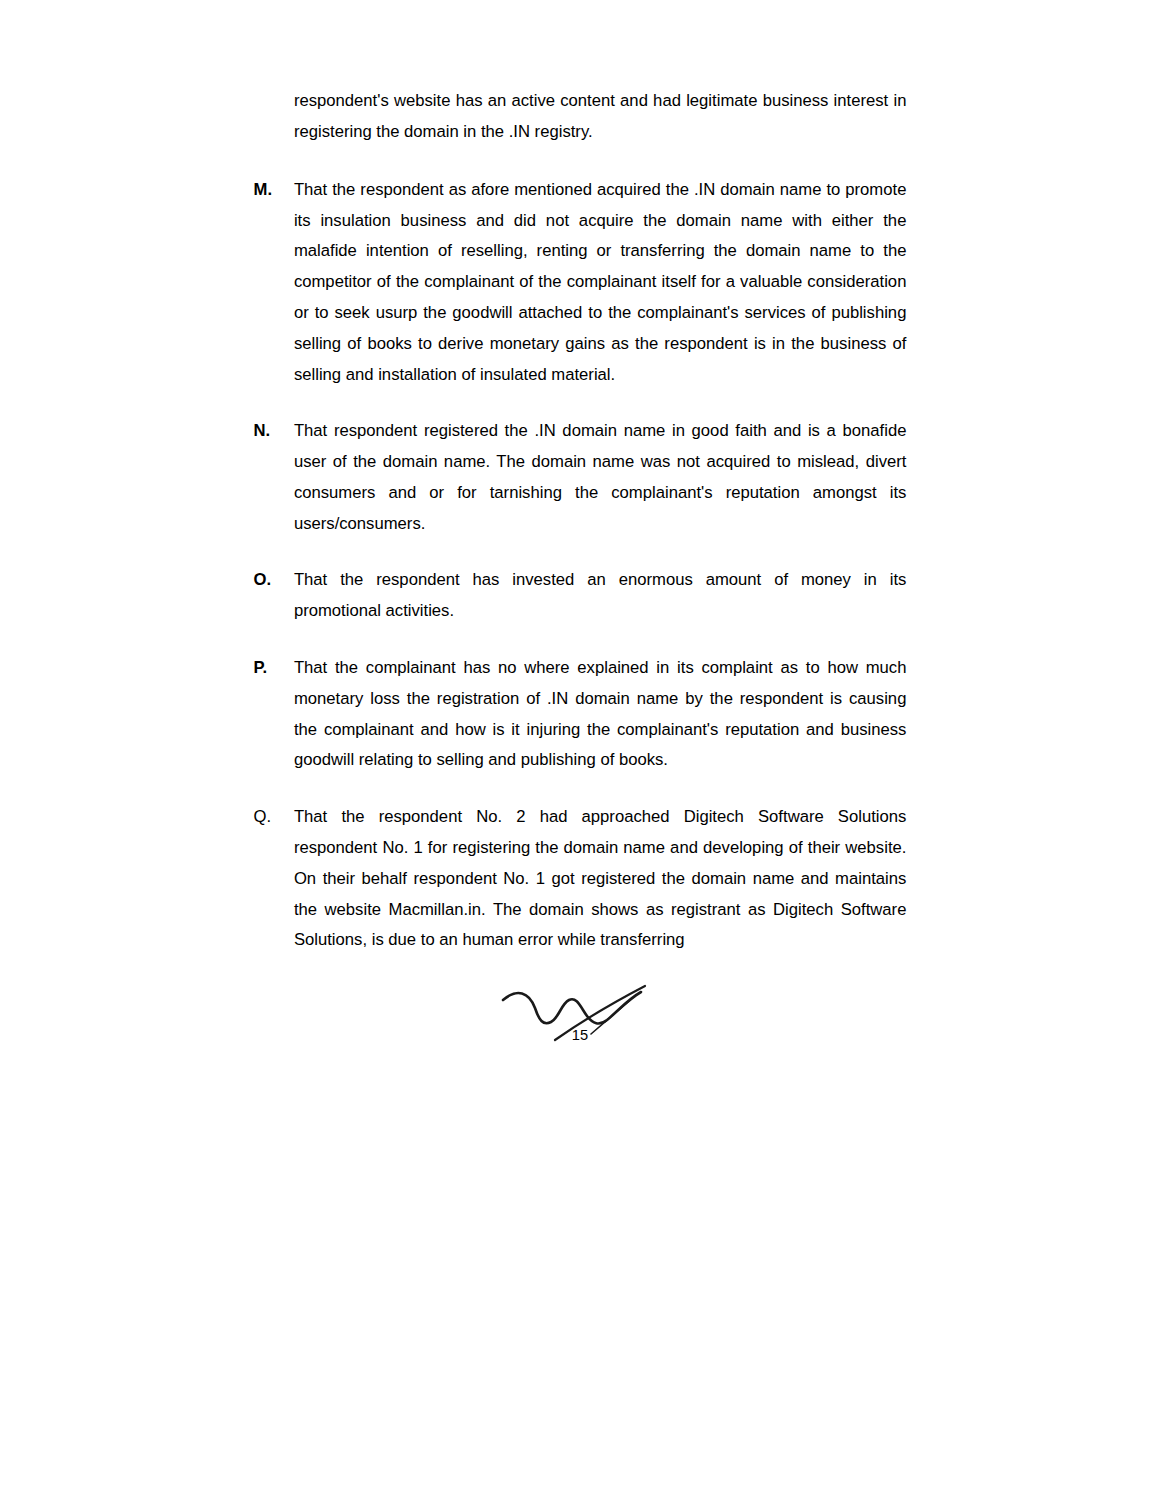respondent's website has an active content and had legitimate business interest in registering the domain in the .IN registry.
M. That the respondent as afore mentioned acquired the .IN domain name to promote its insulation business and did not acquire the domain name with either the malafide intention of reselling, renting or transferring the domain name to the competitor of the complainant of the complainant itself for a valuable consideration or to seek usurp the goodwill attached to the complainant's services of publishing selling of books to derive monetary gains as the respondent is in the business of selling and installation of insulated material.
N. That respondent registered the .IN domain name in good faith and is a bonafide user of the domain name. The domain name was not acquired to mislead, divert consumers and or for tarnishing the complainant's reputation amongst its users/consumers.
O. That the respondent has invested an enormous amount of money in its promotional activities.
P. That the complainant has no where explained in its complaint as to how much monetary loss the registration of .IN domain name by the respondent is causing the complainant and how is it injuring the complainant's reputation and business goodwill relating to selling and publishing of books.
Q. That the respondent No. 2 had approached Digitech Software Solutions respondent No. 1 for registering the domain name and developing of their website. On their behalf respondent No. 1 got registered the domain name and maintains the website Macmillan.in. The domain shows as registrant as Digitech Software Solutions, is due to an human error while transferring
15